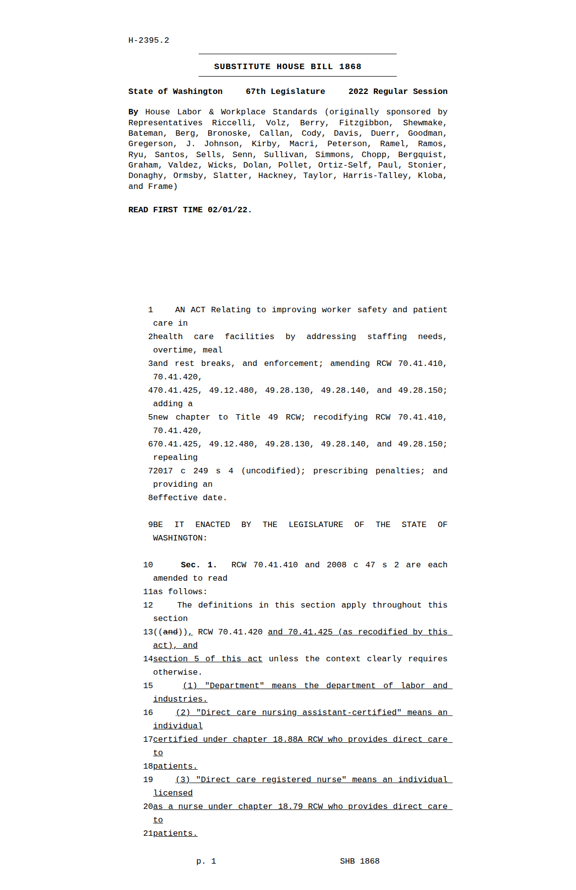H-2395.2
SUBSTITUTE HOUSE BILL 1868
State of Washington 67th Legislature 2022 Regular Session
By House Labor & Workplace Standards (originally sponsored by Representatives Riccelli, Volz, Berry, Fitzgibbon, Shewmake, Bateman, Berg, Bronoske, Callan, Cody, Davis, Duerr, Goodman, Gregerson, J. Johnson, Kirby, Macri, Peterson, Ramel, Ramos, Ryu, Santos, Sells, Senn, Sullivan, Simmons, Chopp, Bergquist, Graham, Valdez, Wicks, Dolan, Pollet, Ortiz-Self, Paul, Stonier, Donaghy, Ormsby, Slatter, Hackney, Taylor, Harris-Talley, Kloba, and Frame)
READ FIRST TIME 02/01/22.
| 1 | AN ACT Relating to improving worker safety and patient care in |
| 2 | health care facilities by addressing staffing needs, overtime, meal |
| 3 | and rest breaks, and enforcement; amending RCW 70.41.410, 70.41.420, |
| 4 | 70.41.425, 49.12.480, 49.28.130, 49.28.140, and 49.28.150; adding a |
| 5 | new chapter to Title 49 RCW; recodifying RCW 70.41.410, 70.41.420, |
| 6 | 70.41.425, 49.12.480, 49.28.130, 49.28.140, and 49.28.150; repealing |
| 7 | 2017 c 249 s 4 (uncodified); prescribing penalties; and providing an |
| 8 | effective date. |
| 9 | BE IT ENACTED BY THE LEGISLATURE OF THE STATE OF WASHINGTON: |
| 10 | Sec. 1. RCW 70.41.410 and 2008 c 47 s 2 are each amended to read |
| 11 | as follows: |
| 12 | The definitions in this section apply throughout this section |
| 13 | (( and )) , RCW 70.41.420 and 70.41.425 (as recodified by this act), and |
| 14 | section 5 of this act unless the context clearly requires otherwise. |
| 15 | (1) "Department" means the department of labor and industries. |
| 16 | (2) "Direct care nursing assistant-certified" means an individual |
| 17 | certified under chapter 18.88A RCW who provides direct care to |
| 18 | patients. |
| 19 | (3) "Direct care registered nurse" means an individual licensed |
| 20 | as a nurse under chapter 18.79 RCW who provides direct care to |
| 21 | patients. |
p. 1 SHB 1868